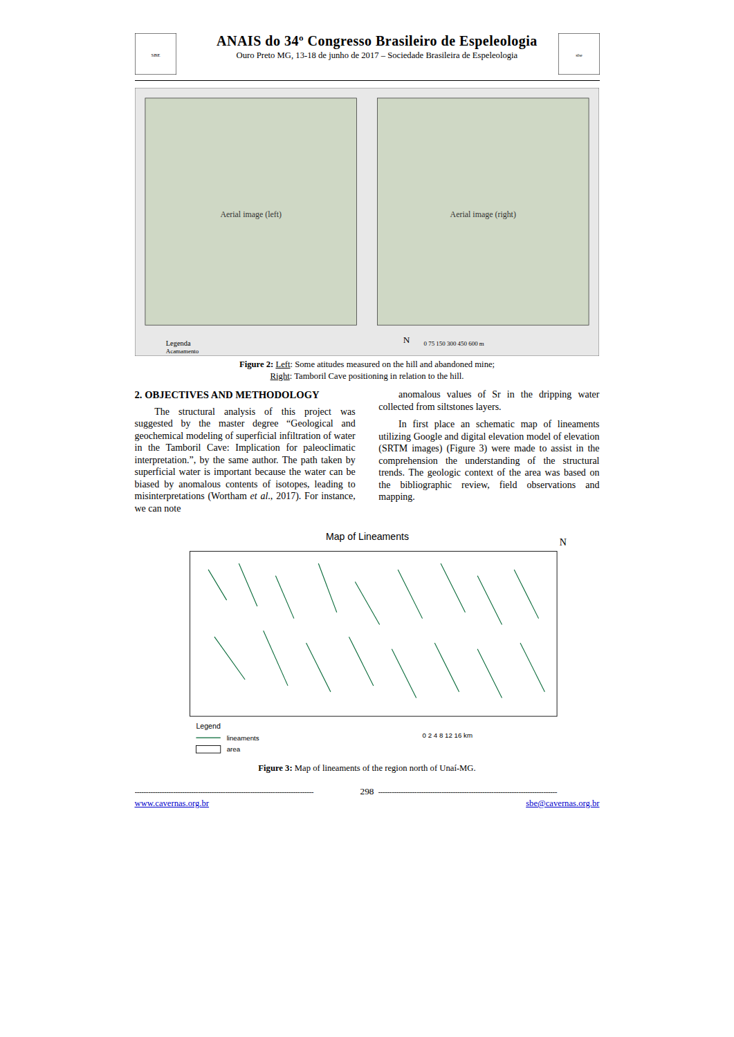ANAIS do 34º Congresso Brasileiro de Espeleologia
Ouro Preto MG, 13-18 de junho de 2017 – Sociedade Brasileira de Espeleologia
Figure 2: Left: Some atitudes measured on the hill and abandoned mine;
Right: Tamboril Cave positioning in relation to the hill.
2. OBJECTIVES AND METHODOLOGY
The structural analysis of this project was suggested by the master degree “Geological and geochemical modeling of superficial infiltration of water in the Tamboril Cave: Implication for paleoclimatic interpretation.”, by the same author. The path taken by superficial water is important because the water can be biased by anomalous contents of isotopes, leading to misinterpretations (Wortham et al., 2017). For instance, we can note
anomalous values of Sr in the dripping water collected from siltstones layers.
In first place an schematic map of lineaments utilizing Google and digital elevation model of elevation (SRTM images) (Figure 3) were made to assist in the comprehension the understanding of the structural trends. The geologic context of the area was based on the bibliographic review, field observations and mapping.
Figure 3: Map of lineaments of the region north of Unaí-MG.
------------------------------------------------------------------------------- 298 -------------------------------------------------------------------------------
www.cavernas.org.br sbe@cavernas.org.br